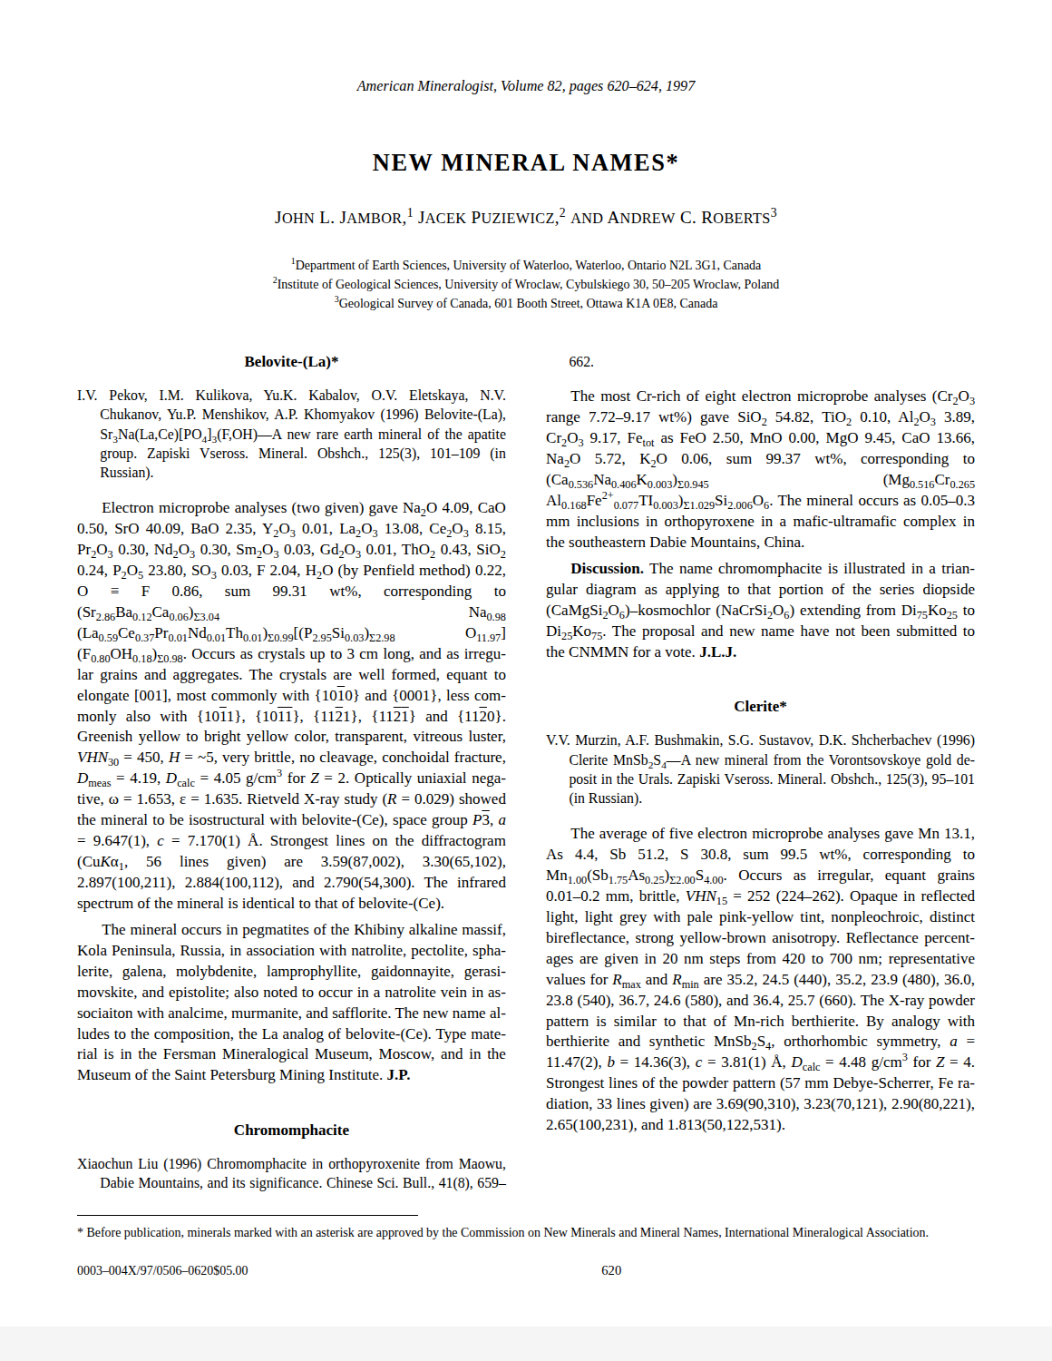American Mineralogist, Volume 82, pages 620–624, 1997
NEW MINERAL NAMES*
JOHN L. JAMBOR,1 JACEK PUZIEWICZ,2 AND ANDREW C. ROBERTS3
1Department of Earth Sciences, University of Waterloo, Waterloo, Ontario N2L 3G1, Canada
2Institute of Geological Sciences, University of Wroclaw, Cybulskiego 30, 50–205 Wroclaw, Poland
3Geological Survey of Canada, 601 Booth Street, Ottawa K1A 0E8, Canada
Belovite-(La)*
I.V. Pekov, I.M. Kulikova, Yu.K. Kabalov, O.V. Eletskaya, N.V. Chukanov, Yu.P. Menshikov, A.P. Khomyakov (1996) Belovite-(La), Sr3Na(La,Ce)[PO4]3(F,OH)—A new rare earth mineral of the apatite group. Zapiski Vseross. Mineral. Obshch., 125(3), 101–109 (in Russian).
Electron microprobe analyses (two given) gave Na2O 4.09, CaO 0.50, SrO 40.09, BaO 2.35, Y2O3 0.01, La2O3 13.08, Ce2O3 8.15, Pr2O3 0.30, Nd2O3 0.30, Sm2O3 0.03, Gd2O3 0.01, ThO2 0.43, SiO2 0.24, P2O5 23.80, SO3 0.03, F 2.04, H2O (by Penfield method) 0.22, O ≡ F 0.86, sum 99.31 wt%, corresponding to (Sr2.86Ba0.12Ca0.06)Σ3.04 Na0.98 (La0.59Ce0.37Pr0.01Nd0.01Th0.01)Σ0.99[(P2.95Si0.03)Σ2.98 O11.97](F0.80OH0.18)Σ0.98. Occurs as crystals up to 3 cm long, and as irregular grains and aggregates. The crystals are well formed, equant to elongate [001], most commonly with {1010} and {0001}, less commonly also with {1011}, {1011}, {1121}, {1121} and {1120}. Greenish yellow to bright yellow color, transparent, vitreous luster, VHN30 = 450, H = ~5, very brittle, no cleavage, conchoidal fracture, Dmeas = 4.19, Dcalc = 4.05 g/cm3 for Z = 2. Optically uniaxial negative, ω = 1.653, ε = 1.635. Rietveld X-ray study (R = 0.029) showed the mineral to be isostructural with belovite-(Ce), space group P 3, a = 9.647(1), c = 7.170(1) Å. Strongest lines on the diffractogram (CuKα1, 56 lines given) are 3.59(87,002), 3.30(65,102), 2.897(100,211), 2.884(100,112), and 2.790(54,300). The infrared spectrum of the mineral is identical to that of belovite-(Ce).
The mineral occurs in pegmatites of the Khibiny alkaline massif, Kola Peninsula, Russia, in association with natrolite, pectolite, sphalerite, galena, molybdenite, lamprophyllite, gaidonnayite, gerasimovskite, and epistolite; also noted to occur in a natrolite vein in associaiton with analcime, murmanite, and safflorite. The new name alludes to the composition, the La analog of belovite-(Ce). Type material is in the Fersman Mineralogical Museum, Moscow, and in the Museum of the Saint Petersburg Mining Institute. J.P.
Chromomphacite
Xiaochun Liu (1996) Chromomphacite in orthopyroxenite from Maowu, Dabie Mountains, and its significance. Chinese Sci. Bull., 41(8), 659–662.
The most Cr-rich of eight electron microprobe analyses (Cr2O3 range 7.72–9.17 wt%) gave SiO2 54.82, TiO2 0.10, Al2O3 3.89, Cr2O3 9.17, Fetot as FeO 2.50, MnO 0.00, MgO 9.45, CaO 13.66, Na2O 5.72, K2O 0.06, sum 99.37 wt%, corresponding to (Ca0.536Na0.406K0.003)Σ0.945 (Mg0.516Cr0.265 Al0.168Fe2+0.077TI0.003)Σ1.029Si2.006O6. The mineral occurs as 0.05–0.3 mm inclusions in orthopyroxene in a mafic-ultramafic complex in the southeastern Dabie Mountains, China.
Discussion. The name chromomphacite is illustrated in a triangular diagram as applying to that portion of the series diopside (CaMgSi2O6)–kosmochlor (NaCrSi2O6) extending from Di75Ko25 to Di25Ko75. The proposal and new name have not been submitted to the CNMMN for a vote. J.L.J.
Clerite*
V.V. Murzin, A.F. Bushmakin, S.G. Sustavov, D.K. Shcherbachev (1996) Clerite MnSb2S4—A new mineral from the Vorontsovskoye gold deposit in the Urals. Zapiski Vseross. Mineral. Obshch., 125(3), 95–101 (in Russian).
The average of five electron microprobe analyses gave Mn 13.1, As 4.4, Sb 51.2, S 30.8, sum 99.5 wt%, corresponding to Mn1.00(Sb1.75As0.25)Σ2.00S4.00. Occurs as irregular, equant grains 0.01–0.2 mm, brittle, VHN15 = 252 (224–262). Opaque in reflected light, light grey with pale pink-yellow tint, nonpleochroic, distinct bireflectance, strong yellow-brown anisotropy. Reflectance percentages are given in 20 nm steps from 420 to 700 nm; representative values for Rmax and Rmin are 35.2, 24.5 (440), 35.2, 23.9 (480), 36.0, 23.8 (540), 36.7, 24.6 (580), and 36.4, 25.7 (660). The X-ray powder pattern is similar to that of Mn-rich berthierite. By analogy with berthierite and synthetic MnSb2S4, orthorhombic symmetry, a = 11.47(2), b = 14.36(3), c = 3.81(1) Å, Dcalc = 4.48 g/cm3 for Z = 4. Strongest lines of the powder pattern (57 mm Debye-Scherrer, Fe radiation, 33 lines given) are 3.69(90,310), 3.23(70,121), 2.90(80,221), 2.65(100,231), and 1.813(50,122,531).
* Before publication, minerals marked with an asterisk are approved by the Commission on New Minerals and Mineral Names, International Mineralogical Association.
0003–004X/97/0506–0620$05.00 620